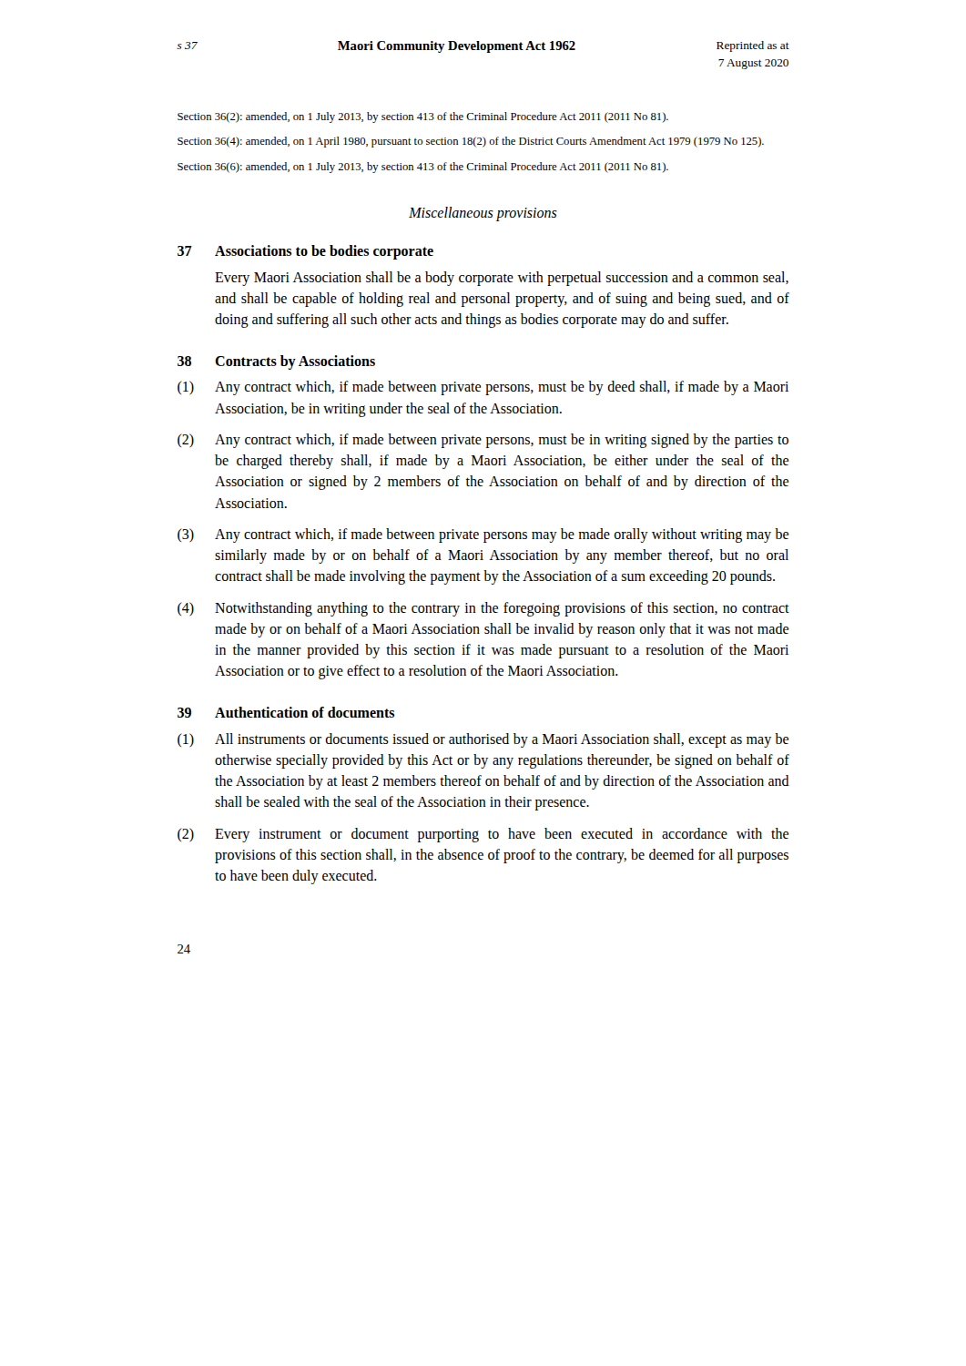s 37
Maori Community Development Act 1962
Reprinted as at
7 August 2020
Section 36(2): amended, on 1 July 2013, by section 413 of the Criminal Procedure Act 2011 (2011 No 81).
Section 36(4): amended, on 1 April 1980, pursuant to section 18(2) of the District Courts Amendment Act 1979 (1979 No 125).
Section 36(6): amended, on 1 July 2013, by section 413 of the Criminal Procedure Act 2011 (2011 No 81).
Miscellaneous provisions
37 Associations to be bodies corporate
Every Maori Association shall be a body corporate with perpetual succession and a common seal, and shall be capable of holding real and personal property, and of suing and being sued, and of doing and suffering all such other acts and things as bodies corporate may do and suffer.
38 Contracts by Associations
(1) Any contract which, if made between private persons, must be by deed shall, if made by a Maori Association, be in writing under the seal of the Association.
(2) Any contract which, if made between private persons, must be in writing signed by the parties to be charged thereby shall, if made by a Maori Association, be either under the seal of the Association or signed by 2 members of the Association on behalf of and by direction of the Association.
(3) Any contract which, if made between private persons may be made orally without writing may be similarly made by or on behalf of a Maori Association by any member thereof, but no oral contract shall be made involving the payment by the Association of a sum exceeding 20 pounds.
(4) Notwithstanding anything to the contrary in the foregoing provisions of this section, no contract made by or on behalf of a Maori Association shall be invalid by reason only that it was not made in the manner provided by this section if it was made pursuant to a resolution of the Maori Association or to give effect to a resolution of the Maori Association.
39 Authentication of documents
(1) All instruments or documents issued or authorised by a Maori Association shall, except as may be otherwise specially provided by this Act or by any regulations thereunder, be signed on behalf of the Association by at least 2 members thereof on behalf of and by direction of the Association and shall be sealed with the seal of the Association in their presence.
(2) Every instrument or document purporting to have been executed in accordance with the provisions of this section shall, in the absence of proof to the contrary, be deemed for all purposes to have been duly executed.
24